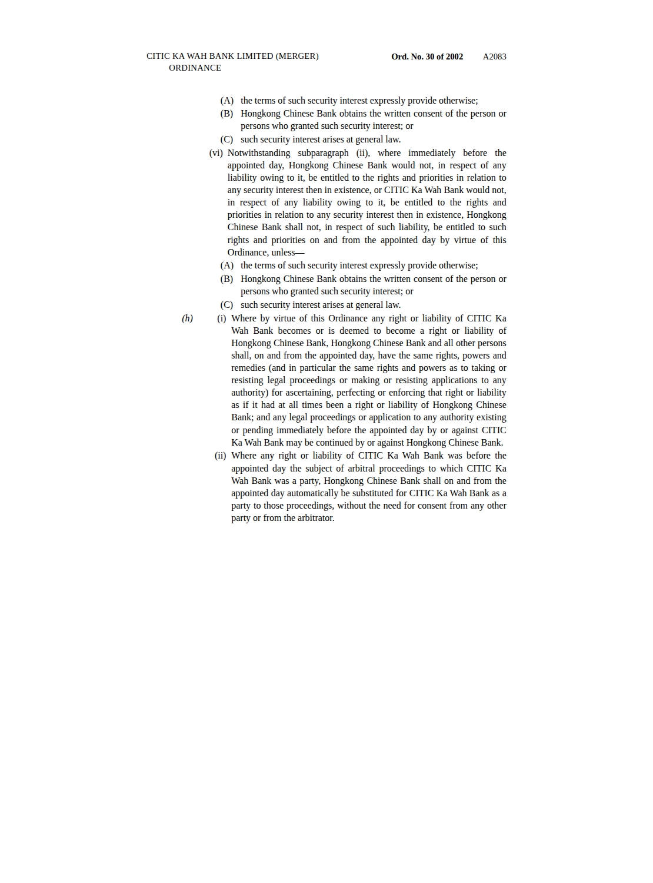CITIC KA WAH BANK LIMITED (MERGER) ORDINANCE
Ord. No. 30 of 2002
A2083
(A)
the terms of such security interest expressly provide otherwise;
(B)
Hongkong Chinese Bank obtains the written consent of the person or persons who granted such security interest; or
(C)
such security interest arises at general law.
(vi)
Notwithstanding subparagraph (ii), where immediately before the appointed day, Hongkong Chinese Bank would not, in respect of any liability owing to it, be entitled to the rights and priorities in relation to any security interest then in existence, or CITIC Ka Wah Bank would not, in respect of any liability owing to it, be entitled to the rights and priorities in relation to any security interest then in existence, Hongkong Chinese Bank shall not, in respect of such liability, be entitled to such rights and priorities on and from the appointed day by virtue of this Ordinance, unless—
(A)
the terms of such security interest expressly provide otherwise;
(B)
Hongkong Chinese Bank obtains the written consent of the person or persons who granted such security interest; or
(C)
such security interest arises at general law.
(h)
(i)
Where by virtue of this Ordinance any right or liability of CITIC Ka Wah Bank becomes or is deemed to become a right or liability of Hongkong Chinese Bank, Hongkong Chinese Bank and all other persons shall, on and from the appointed day, have the same rights, powers and remedies (and in particular the same rights and powers as to taking or resisting legal proceedings or making or resisting applications to any authority) for ascertaining, perfecting or enforcing that right or liability as if it had at all times been a right or liability of Hongkong Chinese Bank; and any legal proceedings or application to any authority existing or pending immediately before the appointed day by or against CITIC Ka Wah Bank may be continued by or against Hongkong Chinese Bank.
(ii)
Where any right or liability of CITIC Ka Wah Bank was before the appointed day the subject of arbitral proceedings to which CITIC Ka Wah Bank was a party, Hongkong Chinese Bank shall on and from the appointed day automatically be substituted for CITIC Ka Wah Bank as a party to those proceedings, without the need for consent from any other party or from the arbitrator.